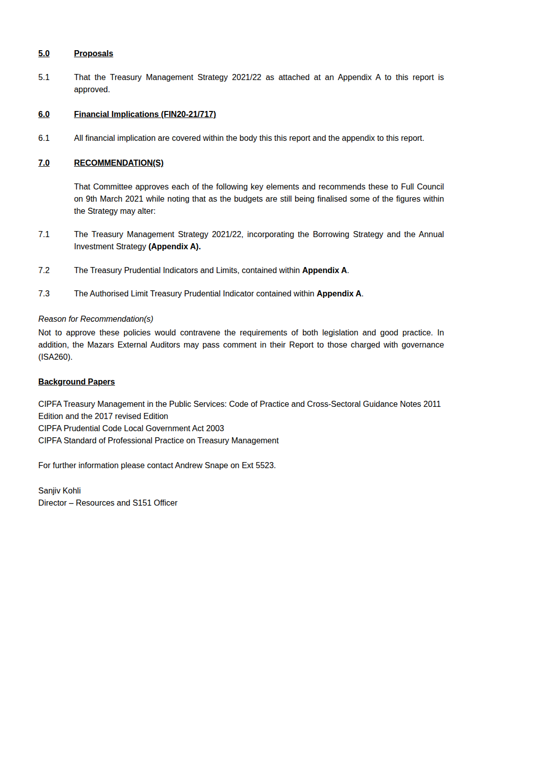5.0
Proposals
5.1
That the Treasury Management Strategy 2021/22 as attached at an Appendix A to this report is approved.
6.0
Financial Implications (FIN20-21/717)
6.1
All financial implication are covered within the body this this report and the appendix to this report.
7.0
RECOMMENDATION(S)
That Committee approves each of the following key elements and recommends these to Full Council on 9th March 2021 while noting that as the budgets are still being finalised some of the figures within the Strategy may alter:
7.1
The Treasury Management Strategy 2021/22, incorporating the Borrowing Strategy and the Annual Investment Strategy (Appendix A).
7.2
The Treasury Prudential Indicators and Limits, contained within Appendix A.
7.3
The Authorised Limit Treasury Prudential Indicator contained within Appendix A.
Reason for Recommendation(s)
Not to approve these policies would contravene the requirements of both legislation and good practice. In addition, the Mazars External Auditors may pass comment in their Report to those charged with governance (ISA260).
Background Papers
CIPFA Treasury Management in the Public Services: Code of Practice and Cross-Sectoral Guidance Notes 2011 Edition and the 2017 revised Edition
CIPFA Prudential Code Local Government Act 2003
CIPFA Standard of Professional Practice on Treasury Management
For further information please contact Andrew Snape on Ext 5523.
Sanjiv Kohli
Director – Resources and S151 Officer